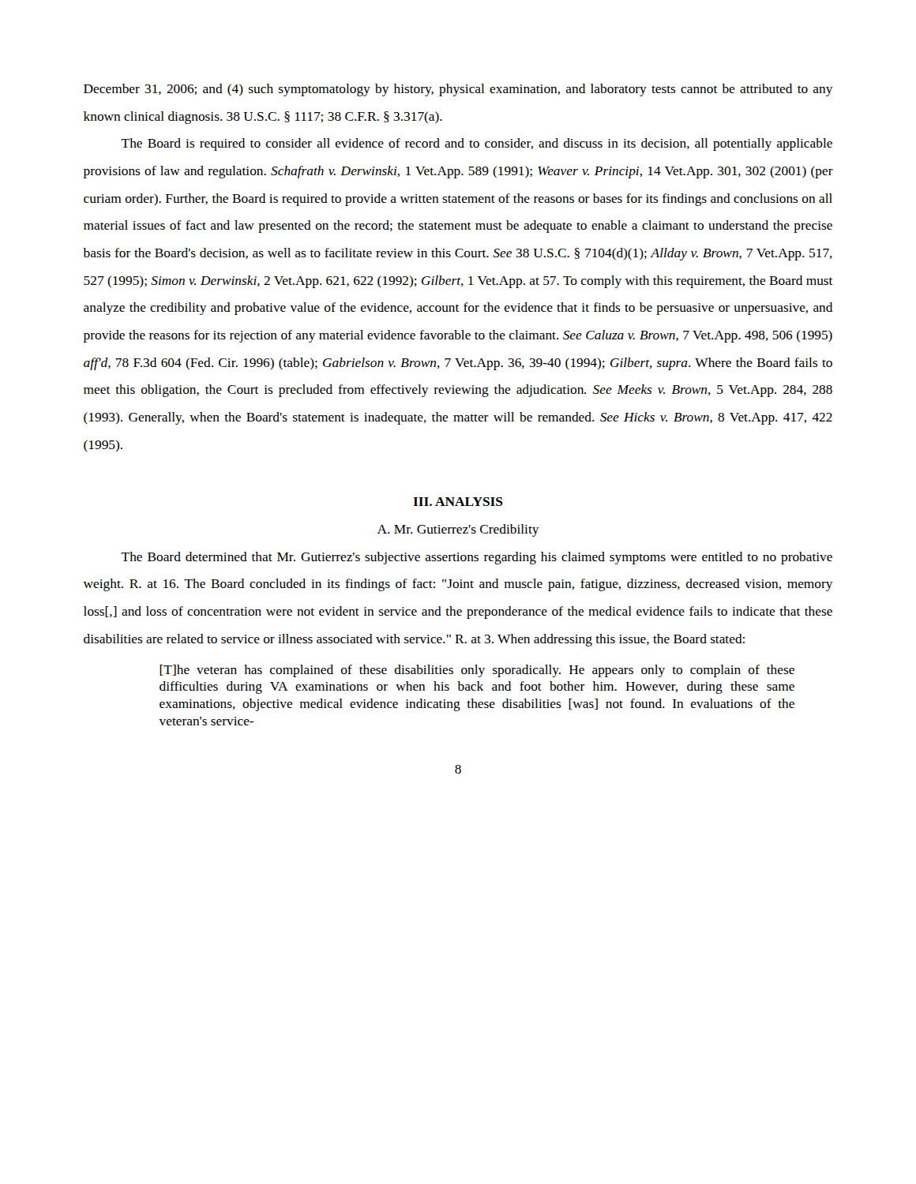December 31, 2006; and (4) such symptomatology by history, physical examination, and laboratory tests cannot be attributed to any known clinical diagnosis. 38 U.S.C. § 1117; 38 C.F.R. § 3.317(a).
The Board is required to consider all evidence of record and to consider, and discuss in its decision, all potentially applicable provisions of law and regulation. Schafrath v. Derwinski, 1 Vet.App. 589 (1991); Weaver v. Principi, 14 Vet.App. 301, 302 (2001) (per curiam order). Further, the Board is required to provide a written statement of the reasons or bases for its findings and conclusions on all material issues of fact and law presented on the record; the statement must be adequate to enable a claimant to understand the precise basis for the Board's decision, as well as to facilitate review in this Court. See 38 U.S.C. § 7104(d)(1); Allday v. Brown, 7 Vet.App. 517, 527 (1995); Simon v. Derwinski, 2 Vet.App. 621, 622 (1992); Gilbert, 1 Vet.App. at 57. To comply with this requirement, the Board must analyze the credibility and probative value of the evidence, account for the evidence that it finds to be persuasive or unpersuasive, and provide the reasons for its rejection of any material evidence favorable to the claimant. See Caluza v. Brown, 7 Vet.App. 498, 506 (1995) aff'd, 78 F.3d 604 (Fed. Cir. 1996) (table); Gabrielson v. Brown, 7 Vet.App. 36, 39-40 (1994); Gilbert, supra. Where the Board fails to meet this obligation, the Court is precluded from effectively reviewing the adjudication. See Meeks v. Brown, 5 Vet.App. 284, 288 (1993). Generally, when the Board's statement is inadequate, the matter will be remanded. See Hicks v. Brown, 8 Vet.App. 417, 422 (1995).
III. ANALYSIS
A. Mr. Gutierrez's Credibility
The Board determined that Mr. Gutierrez's subjective assertions regarding his claimed symptoms were entitled to no probative weight. R. at 16. The Board concluded in its findings of fact: "Joint and muscle pain, fatigue, dizziness, decreased vision, memory loss[,] and loss of concentration were not evident in service and the preponderance of the medical evidence fails to indicate that these disabilities are related to service or illness associated with service." R. at 3. When addressing this issue, the Board stated:
[T]he veteran has complained of these disabilities only sporadically. He appears only to complain of these difficulties during VA examinations or when his back and foot bother him. However, during these same examinations, objective medical evidence indicating these disabilities [was] not found. In evaluations of the veteran's service-
8